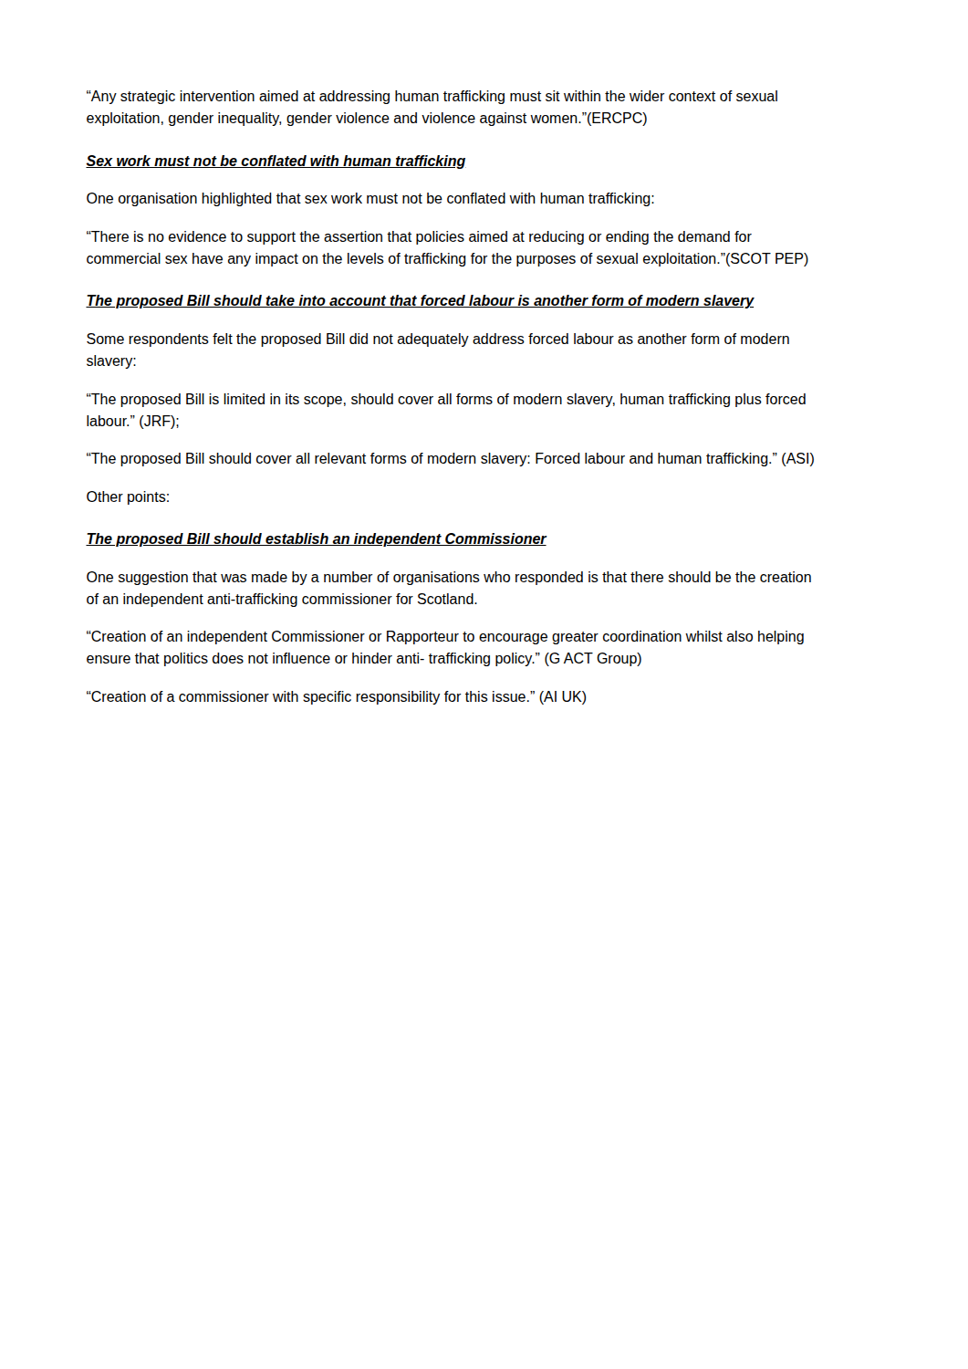“Any strategic intervention aimed at addressing human trafficking must sit within the wider context of sexual exploitation, gender inequality, gender violence and violence against women.”(ERCPC)
Sex work must not be conflated with human trafficking
One organisation highlighted that sex work must not be conflated with human trafficking:
“There is no evidence to support the assertion that policies aimed at reducing or ending the demand for commercial sex have any impact on the levels of trafficking for the purposes of sexual exploitation.”(SCOT PEP)
The proposed Bill should take into account that forced labour is another form of modern slavery
Some respondents felt the proposed Bill did not adequately address forced labour as another form of modern slavery:
“The proposed Bill is limited in its scope, should cover all forms of modern slavery, human trafficking plus forced labour.” (JRF);
“The proposed Bill should cover all relevant forms of modern slavery: Forced labour and human trafficking.” (ASI)
Other points:
The proposed Bill should establish an independent Commissioner
One suggestion that was made by a number of organisations who responded is that there should be the creation of an independent anti-trafficking commissioner for Scotland.
“Creation of an independent Commissioner or Rapporteur to encourage greater coordination whilst also helping ensure that politics does not influence or hinder anti- trafficking policy.” (G ACT Group)
“Creation of a commissioner with specific responsibility for this issue.” (AI UK)